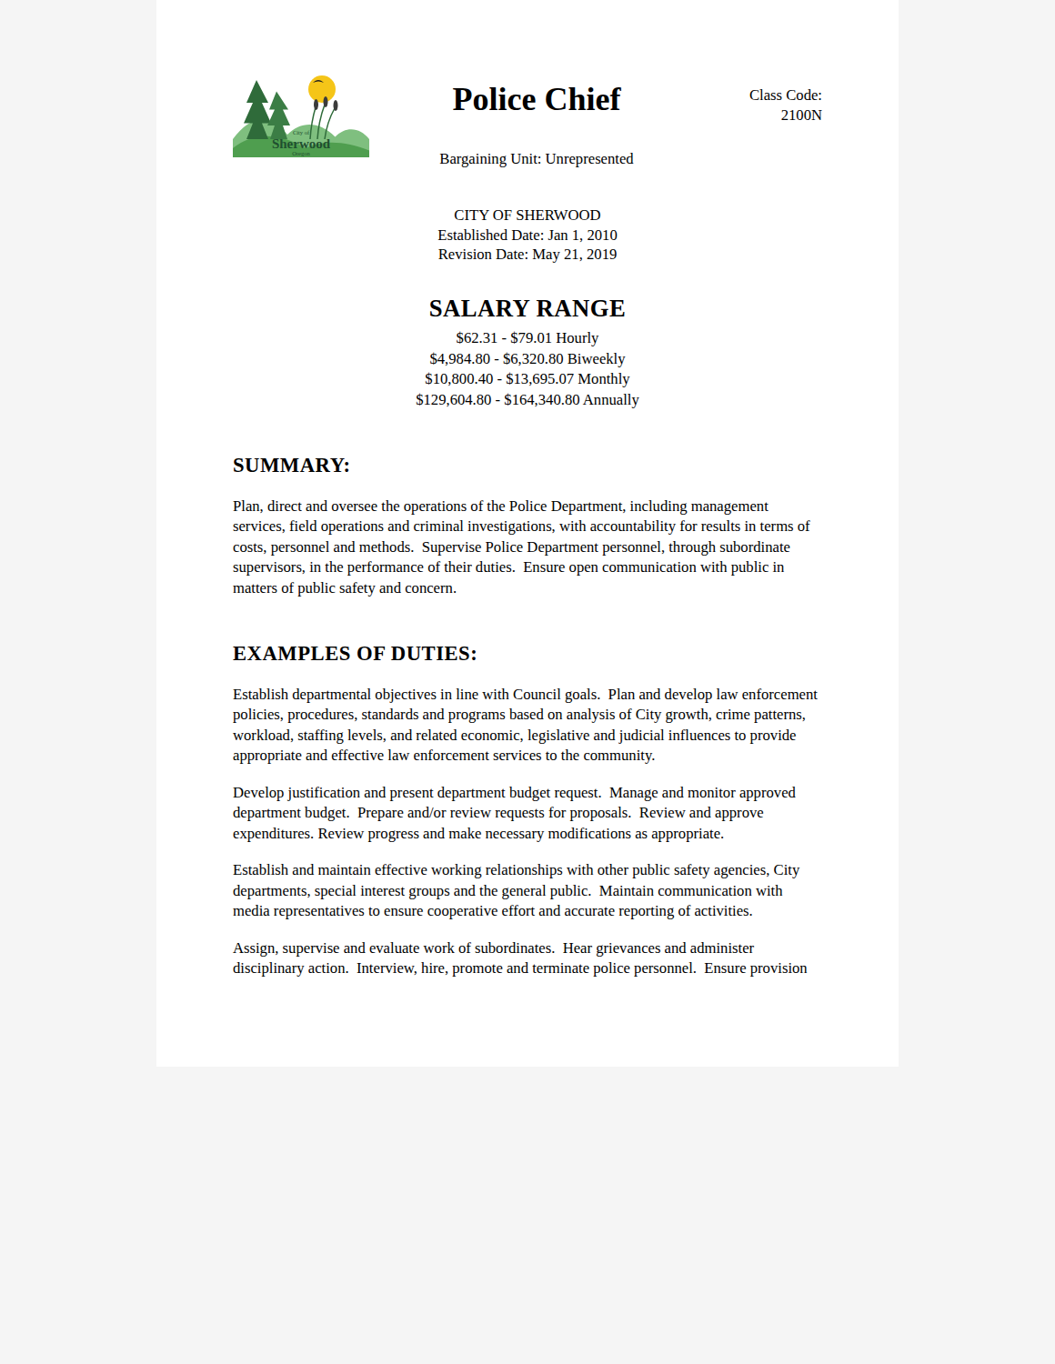City of Sherwood Oregon
Police Chief
Bargaining Unit: Unrepresented
Class Code:
2100N
CITY OF SHERWOOD
Established Date: Jan 1, 2010
Revision Date: May 21, 2019
SALARY RANGE
$62.31 - $79.01 Hourly
$4,984.80 - $6,320.80 Biweekly
$10,800.40 - $13,695.07 Monthly
$129,604.80 - $164,340.80 Annually
SUMMARY:
Plan, direct and oversee the operations of the Police Department, including management services, field operations and criminal investigations, with accountability for results in terms of costs, personnel and methods. Supervise Police Department personnel, through subordinate supervisors, in the performance of their duties. Ensure open communication with public in matters of public safety and concern.
EXAMPLES OF DUTIES:
Establish departmental objectives in line with Council goals. Plan and develop law enforcement policies, procedures, standards and programs based on analysis of City growth, crime patterns, workload, staffing levels, and related economic, legislative and judicial influences to provide appropriate and effective law enforcement services to the community.
Develop justification and present department budget request. Manage and monitor approved department budget. Prepare and/or review requests for proposals. Review and approve expenditures. Review progress and make necessary modifications as appropriate.
Establish and maintain effective working relationships with other public safety agencies, City departments, special interest groups and the general public. Maintain communication with media representatives to ensure cooperative effort and accurate reporting of activities.
Assign, supervise and evaluate work of subordinates. Hear grievances and administer disciplinary action. Interview, hire, promote and terminate police personnel. Ensure provision